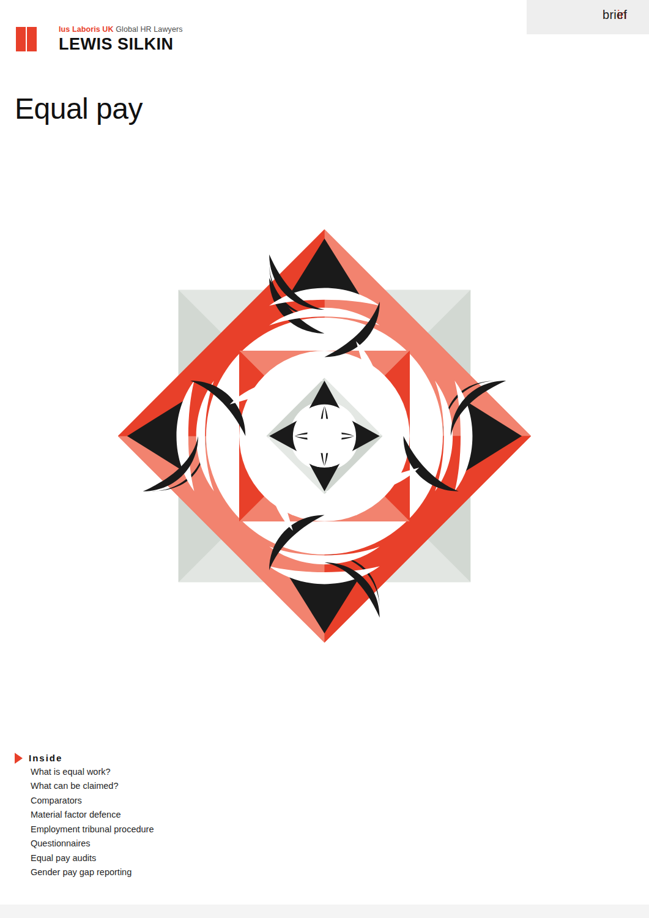in brief
Ius Laboris UK Global HR Lawyers
LEWIS SILKIN
Equal pay
Inside
What is equal work?
What can be claimed?
Comparators
Material factor defence
Employment tribunal procedure
Questionnaires
Equal pay audits
Gender pay gap reporting